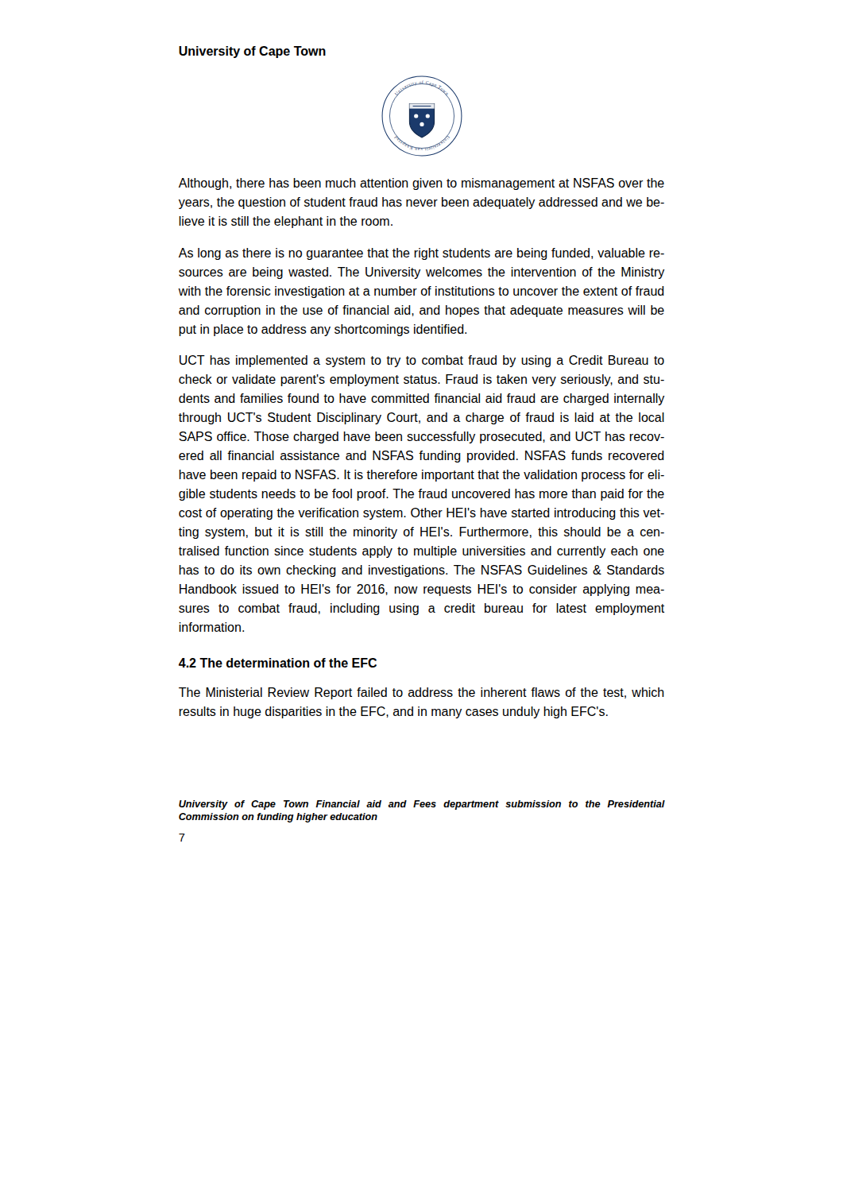University of Cape Town
University of Cape Town Universiteit van Kaapstad
Although, there has been much attention given to mismanagement at NSFAS over the years, the question of student fraud has never been adequately addressed and we believe it is still the elephant in the room.
As long as there is no guarantee that the right students are being funded, valuable resources are being wasted. The University welcomes the intervention of the Ministry with the forensic investigation at a number of institutions to uncover the extent of fraud and corruption in the use of financial aid, and hopes that adequate measures will be put in place to address any shortcomings identified.
UCT has implemented a system to try to combat fraud by using a Credit Bureau to check or validate parent's employment status. Fraud is taken very seriously, and students and families found to have committed financial aid fraud are charged internally through UCT's Student Disciplinary Court, and a charge of fraud is laid at the local SAPS office. Those charged have been successfully prosecuted, and UCT has recovered all financial assistance and NSFAS funding provided. NSFAS funds recovered have been repaid to NSFAS. It is therefore important that the validation process for eligible students needs to be fool proof. The fraud uncovered has more than paid for the cost of operating the verification system. Other HEI's have started introducing this vetting system, but it is still the minority of HEI's. Furthermore, this should be a centralised function since students apply to multiple universities and currently each one has to do its own checking and investigations. The NSFAS Guidelines & Standards Handbook issued to HEI's for 2016, now requests HEI's to consider applying measures to combat fraud, including using a credit bureau for latest employment information.
4.2 The determination of the EFC
The Ministerial Review Report failed to address the inherent flaws of the test, which results in huge disparities in the EFC, and in many cases unduly high EFC's.
University of Cape Town Financial aid and Fees department submission to the Presidential Commission on funding higher education
7